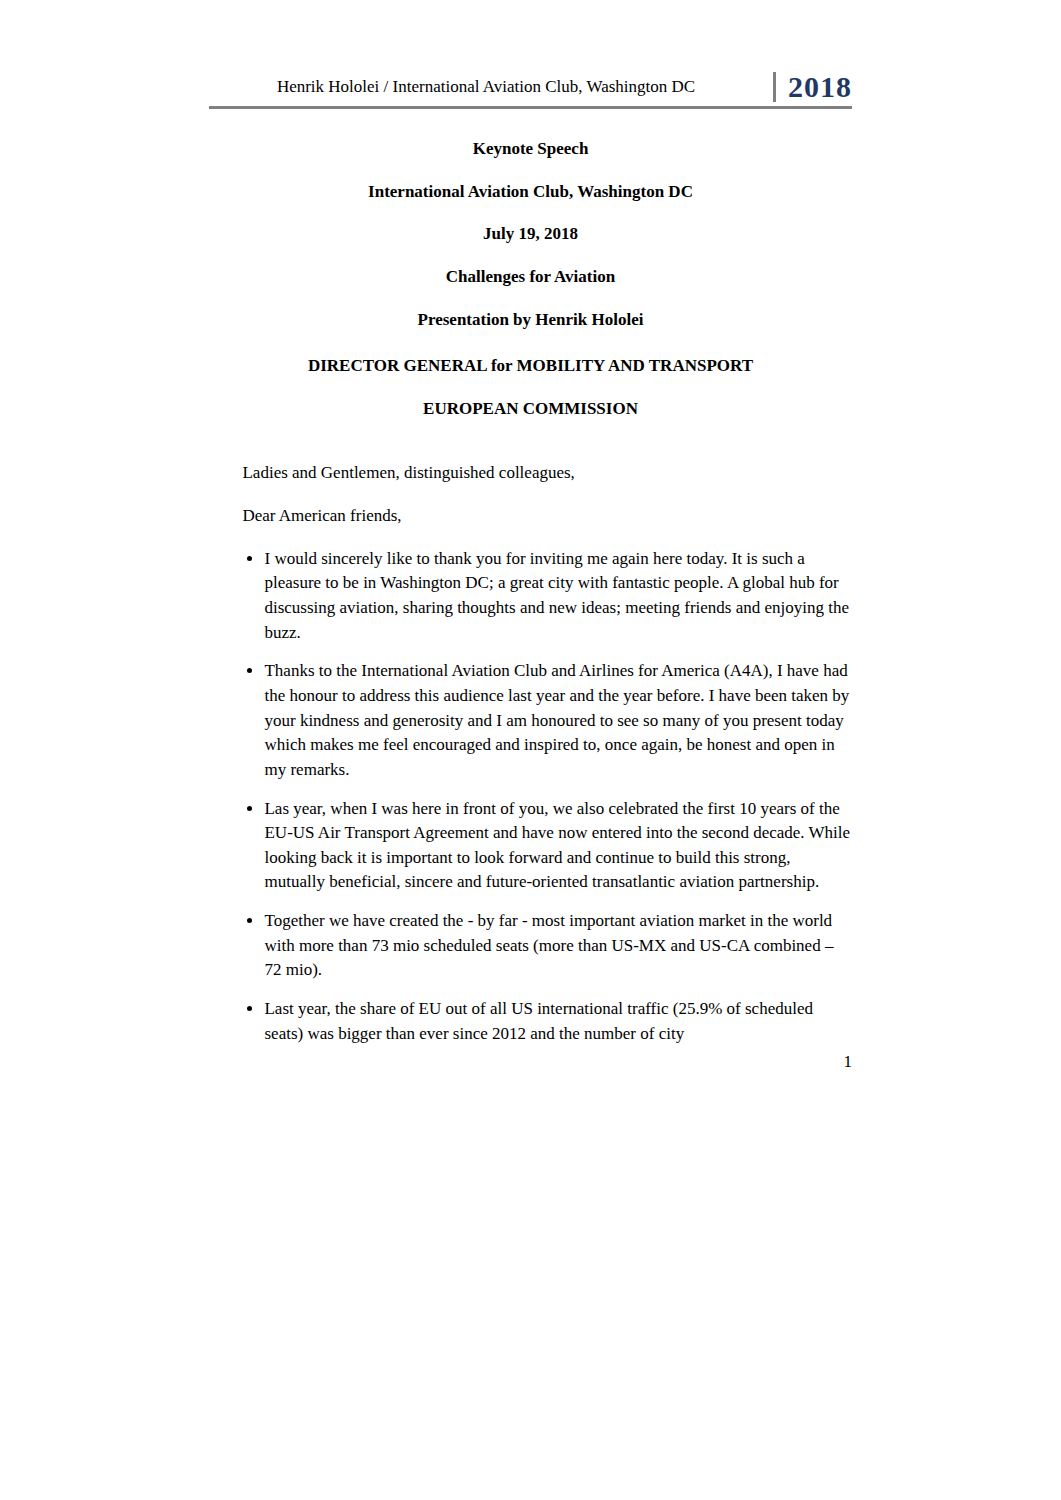Henrik Hololei / International Aviation Club, Washington DC
2018
Keynote Speech
International Aviation Club, Washington DC
July 19, 2018
Challenges for Aviation
Presentation by Henrik Hololei
DIRECTOR GENERAL for MOBILITY AND TRANSPORT
EUROPEAN COMMISSION
Ladies and Gentlemen, distinguished colleagues,
Dear American friends,
I would sincerely like to thank you for inviting me again here today. It is such a pleasure to be in Washington DC; a great city with fantastic people. A global hub for discussing aviation, sharing thoughts and new ideas; meeting friends and enjoying the buzz.
Thanks to the International Aviation Club and Airlines for America (A4A), I have had the honour to address this audience last year and the year before. I have been taken by your kindness and generosity and I am honoured to see so many of you present today which makes me feel encouraged and inspired to, once again, be honest and open in my remarks.
Las year, when I was here in front of you, we also celebrated the first 10 years of the EU-US Air Transport Agreement and have now entered into the second decade. While looking back it is important to look forward and continue to build this strong, mutually beneficial, sincere and future-oriented transatlantic aviation partnership.
Together we have created the - by far - most important aviation market in the world with more than 73 mio scheduled seats (more than US-MX and US-CA combined – 72 mio).
Last year, the share of EU out of all US international traffic (25.9% of scheduled seats) was bigger than ever since 2012 and the number of city
1